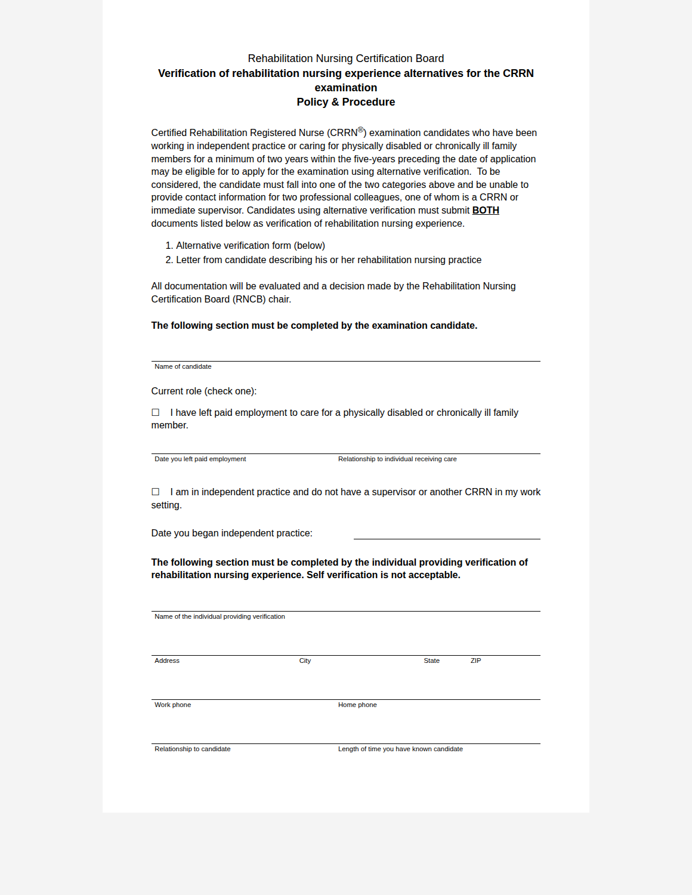Rehabilitation Nursing Certification Board
Verification of rehabilitation nursing experience alternatives for the CRRN examination
Policy & Procedure
Certified Rehabilitation Registered Nurse (CRRN®) examination candidates who have been working in independent practice or caring for physically disabled or chronically ill family members for a minimum of two years within the five-years preceding the date of application may be eligible for to apply for the examination using alternative verification. To be considered, the candidate must fall into one of the two categories above and be unable to provide contact information for two professional colleagues, one of whom is a CRRN or immediate supervisor. Candidates using alternative verification must submit BOTH documents listed below as verification of rehabilitation nursing experience.
Alternative verification form (below)
Letter from candidate describing his or her rehabilitation nursing practice
All documentation will be evaluated and a decision made by the Rehabilitation Nursing Certification Board (RNCB) chair.
The following section must be completed by the examination candidate.
Name of candidate
Current role (check one):
☐I have left paid employment to care for a physically disabled or chronically ill family member.
Date you left paid employment Relationship to individual receiving care
☐I am in independent practice and do not have a supervisor or another CRRN in my work setting.
Date you began independent practice:
The following section must be completed by the individual providing verification of rehabilitation nursing experience. Self verification is not acceptable.
Name of the individual providing verification
Address City State ZIP
Work phone Home phone
Relationship to candidate Length of time you have known candidate